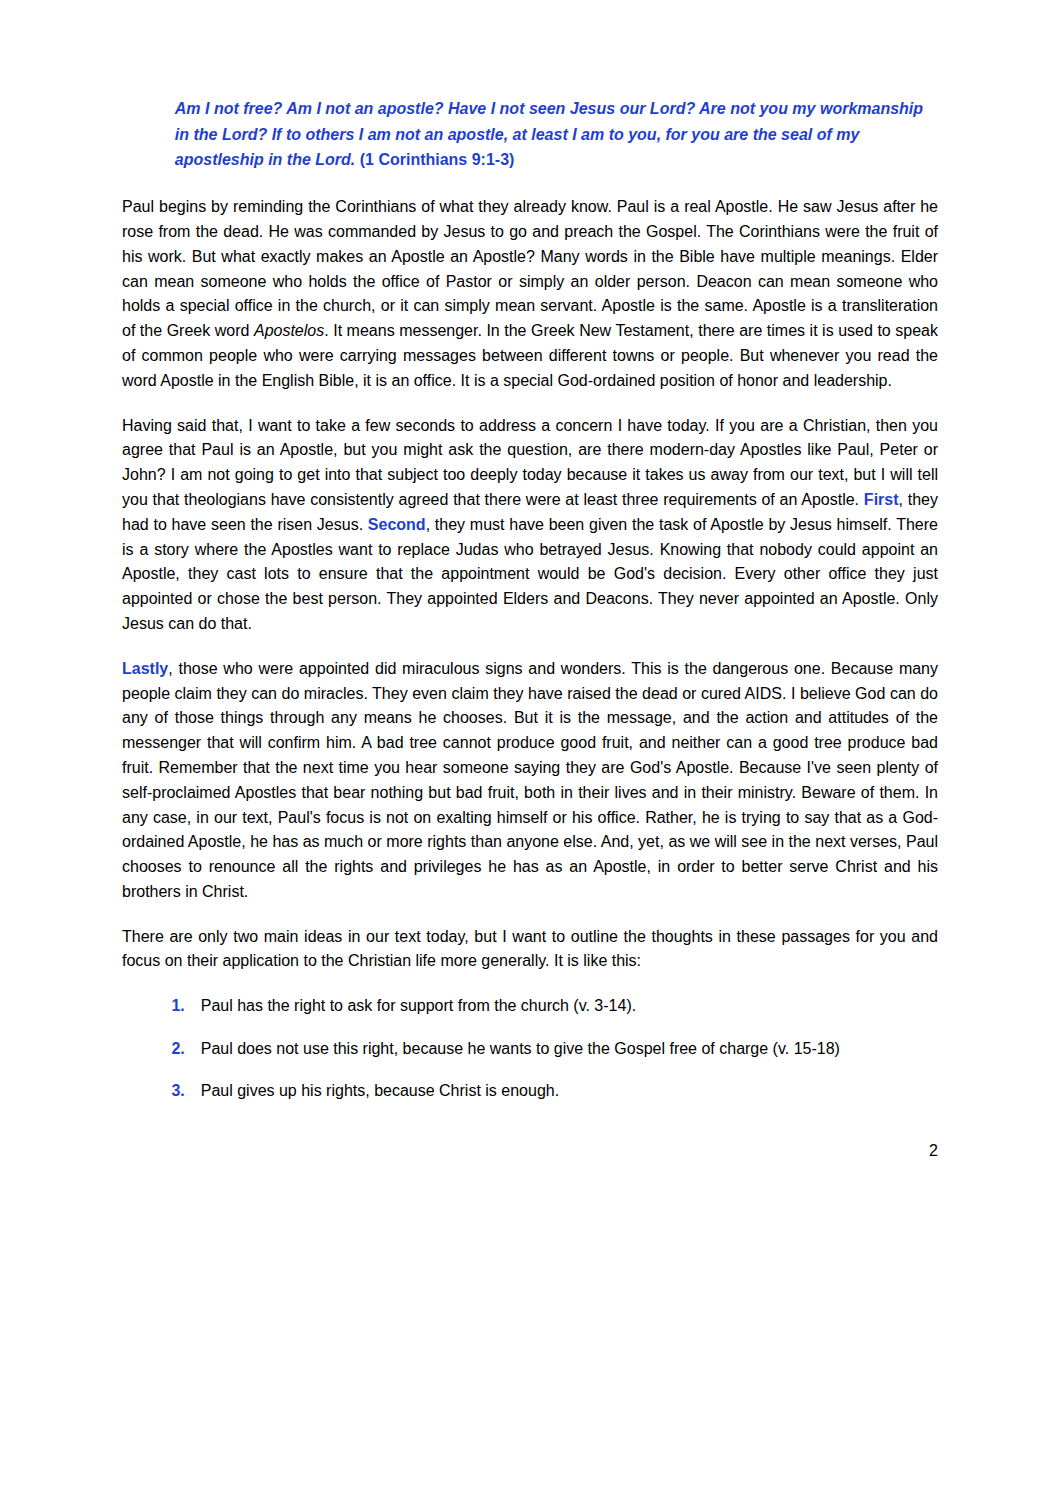Am I not free? Am I not an apostle? Have I not seen Jesus our Lord? Are not you my workmanship in the Lord? If to others I am not an apostle, at least I am to you, for you are the seal of my apostleship in the Lord. (1 Corinthians 9:1-3)
Paul begins by reminding the Corinthians of what they already know. Paul is a real Apostle. He saw Jesus after he rose from the dead. He was commanded by Jesus to go and preach the Gospel. The Corinthians were the fruit of his work. But what exactly makes an Apostle an Apostle? Many words in the Bible have multiple meanings. Elder can mean someone who holds the office of Pastor or simply an older person. Deacon can mean someone who holds a special office in the church, or it can simply mean servant. Apostle is the same. Apostle is a transliteration of the Greek word Apostelos. It means messenger. In the Greek New Testament, there are times it is used to speak of common people who were carrying messages between different towns or people. But whenever you read the word Apostle in the English Bible, it is an office. It is a special God-ordained position of honor and leadership.
Having said that, I want to take a few seconds to address a concern I have today. If you are a Christian, then you agree that Paul is an Apostle, but you might ask the question, are there modern-day Apostles like Paul, Peter or John? I am not going to get into that subject too deeply today because it takes us away from our text, but I will tell you that theologians have consistently agreed that there were at least three requirements of an Apostle. First, they had to have seen the risen Jesus. Second, they must have been given the task of Apostle by Jesus himself. There is a story where the Apostles want to replace Judas who betrayed Jesus. Knowing that nobody could appoint an Apostle, they cast lots to ensure that the appointment would be God's decision. Every other office they just appointed or chose the best person. They appointed Elders and Deacons. They never appointed an Apostle. Only Jesus can do that.
Lastly, those who were appointed did miraculous signs and wonders. This is the dangerous one. Because many people claim they can do miracles. They even claim they have raised the dead or cured AIDS. I believe God can do any of those things through any means he chooses. But it is the message, and the action and attitudes of the messenger that will confirm him. A bad tree cannot produce good fruit, and neither can a good tree produce bad fruit. Remember that the next time you hear someone saying they are God's Apostle. Because I've seen plenty of self-proclaimed Apostles that bear nothing but bad fruit, both in their lives and in their ministry. Beware of them. In any case, in our text, Paul's focus is not on exalting himself or his office. Rather, he is trying to say that as a God-ordained Apostle, he has as much or more rights than anyone else. And, yet, as we will see in the next verses, Paul chooses to renounce all the rights and privileges he has as an Apostle, in order to better serve Christ and his brothers in Christ.
There are only two main ideas in our text today, but I want to outline the thoughts in these passages for you and focus on their application to the Christian life more generally. It is like this:
Paul has the right to ask for support from the church (v. 3-14).
Paul does not use this right, because he wants to give the Gospel free of charge (v. 15-18)
Paul gives up his rights, because Christ is enough.
2